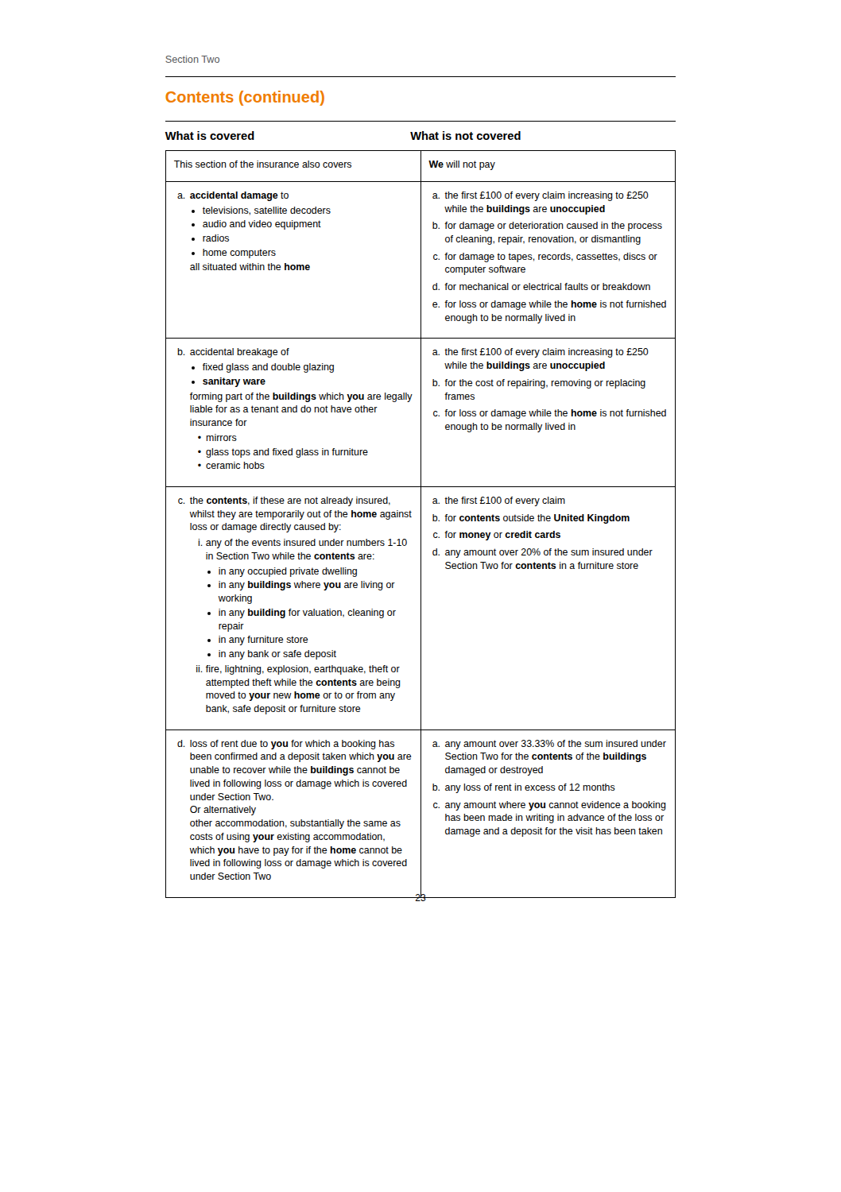Section Two
Contents (continued)
What is covered
What is not covered
| This section of the insurance also covers | We will not pay |
| accidental damage to televisions, satellite decoders audio and video equipment radios home computers all situated within the home | the first £100 of every claim increasing to £250 while the buildings are unoccupied for damage or deterioration caused in the process of cleaning, repair, renovation, or dismantling for damage to tapes, records, cassettes, discs or computer software for mechanical or electrical faults or breakdown for loss or damage while the home is not furnished enough to be normally lived in |
| accidental breakage of fixed glass and double glazing sanitary ware forming part of the buildings which you are legally liable for as a tenant and do not have other insurance for mirrors glass tops and fixed glass in furniture ceramic hobs | the first £100 of every claim increasing to £250 while the buildings are unoccupied for the cost of repairing, removing or replacing frames for loss or damage while the home is not furnished enough to be normally lived in |
| the contents , if these are not already insured, whilst they are temporarily out of the home against loss or damage directly caused by: any of the events insured under numbers 1-10 in Section Two while the contents are: in any occupied private dwelling in any buildings where you are living or working in any building for valuation, cleaning or repair in any furniture store in any bank or safe deposit fire, lightning, explosion, earthquake, theft or attempted theft while the contents are being moved to your new home or to or from any bank, safe deposit or furniture store | the first £100 of every claim for contents outside the United Kingdom for money or credit cards any amount over 20% of the sum insured under Section Two for contents in a furniture store |
| loss of rent due to you for which a booking has been confirmed and a deposit taken which you are unable to recover while the buildings cannot be lived in following loss or damage which is covered under Section Two. Or alternatively other accommodation, substantially the same as costs of using your existing accommodation, which you have to pay for if the home cannot be lived in following loss or damage which is covered under Section Two | any amount over 33.33% of the sum insured under Section Two for the contents of the buildings damaged or destroyed any loss of rent in excess of 12 months any amount where you cannot evidence a booking has been made in writing in advance of the loss or damage and a deposit for the visit has been taken |
23